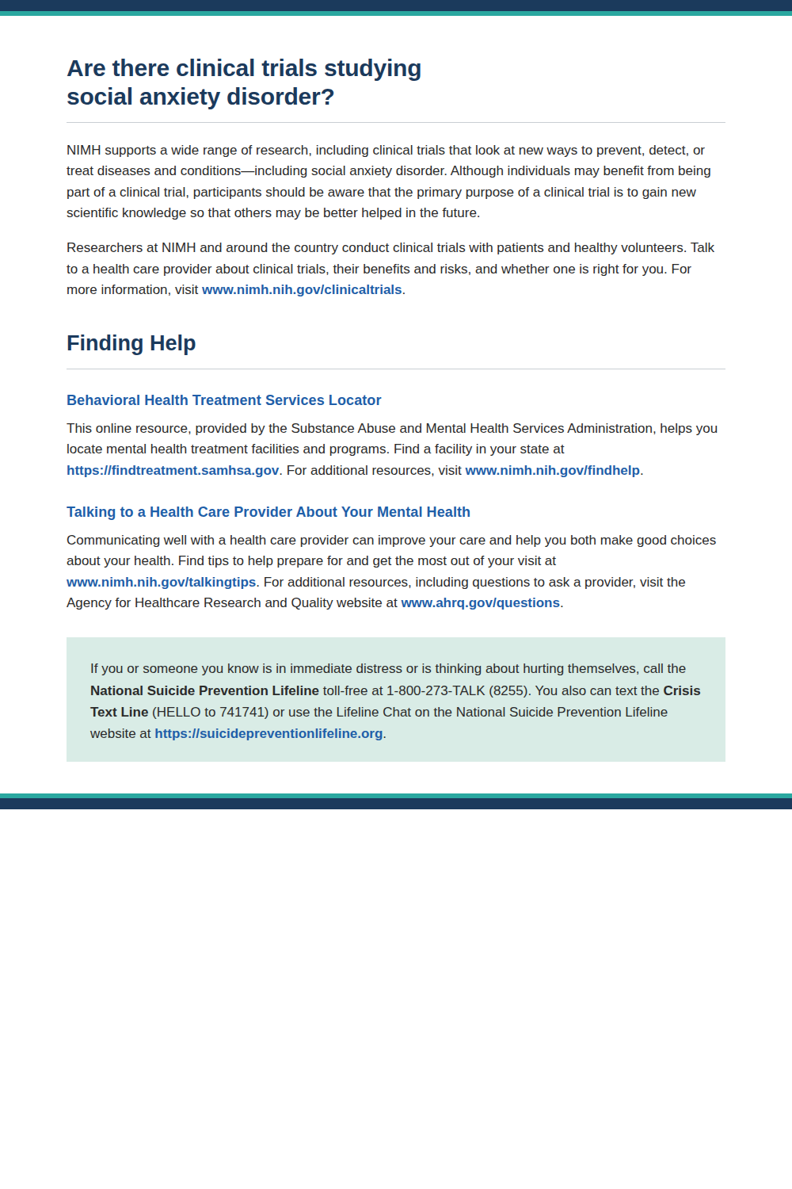Are there clinical trials studying
social anxiety disorder?
NIMH supports a wide range of research, including clinical trials that look at new ways to prevent, detect, or treat diseases and conditions—including social anxiety disorder. Although individuals may benefit from being part of a clinical trial, participants should be aware that the primary purpose of a clinical trial is to gain new scientific knowledge so that others may be better helped in the future.
Researchers at NIMH and around the country conduct clinical trials with patients and healthy volunteers. Talk to a health care provider about clinical trials, their benefits and risks, and whether one is right for you. For more information, visit www.nimh.nih.gov/clinicaltrials.
Finding Help
Behavioral Health Treatment Services Locator
This online resource, provided by the Substance Abuse and Mental Health Services Administration, helps you locate mental health treatment facilities and programs. Find a facility in your state at https://findtreatment.samhsa.gov. For additional resources, visit www.nimh.nih.gov/findhelp.
Talking to a Health Care Provider About Your Mental Health
Communicating well with a health care provider can improve your care and help you both make good choices about your health. Find tips to help prepare for and get the most out of your visit at www.nimh.nih.gov/talkingtips. For additional resources, including questions to ask a provider, visit the Agency for Healthcare Research and Quality website at www.ahrq.gov/questions.
If you or someone you know is in immediate distress or is thinking about hurting themselves, call the National Suicide Prevention Lifeline toll-free at 1-800-273-TALK (8255). You also can text the Crisis Text Line (HELLO to 741741) or use the Lifeline Chat on the National Suicide Prevention Lifeline website at https://suicidepreventionlifeline.org.